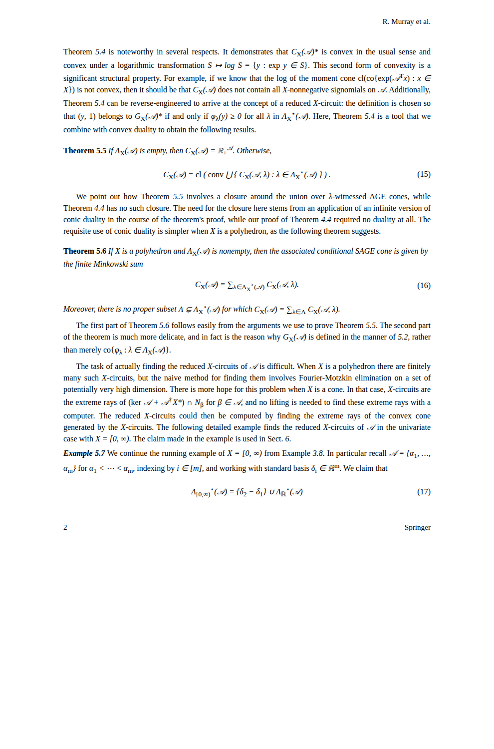R. Murray et al.
Theorem 5.4 is noteworthy in several respects. It demonstrates that CX(𝒜)* is convex in the usual sense and convex under a logarithmic transformation S ↦ log S = {y : exp y ∈ S}. This second form of convexity is a significant structural property. For example, if we know that the log of the moment cone cl(co{exp(𝒜Tx) : x ∈ X}) is not convex, then it should be that CX(𝒜) does not contain all X-nonnegative signomials on 𝒜. Additionally, Theorem 5.4 can be reverse-engineered to arrive at the concept of a reduced X-circuit: the definition is chosen so that (y, 1) belongs to GX(𝒜)* if and only if φλ(y) ≥ 0 for all λ in ΛX⋆(𝒜). Here, Theorem 5.4 is a tool that we combine with convex duality to obtain the following results.
Theorem 5.5 If ΛX(𝒜) is empty, then CX(𝒜) = ℝ+𝒜. Otherwise,
CX(𝒜) = cl ( conv ⋃ { CX(𝒜, λ) : λ ∈ ΛX⋆(𝒜) } ) . (15)
We point out how Theorem 5.5 involves a closure around the union over λ-witnessed AGE cones, while Theorem 4.4 has no such closure. The need for the closure here stems from an application of an infinite version of conic duality in the course of the theorem's proof, while our proof of Theorem 4.4 required no duality at all. The requisite use of conic duality is simpler when X is a polyhedron, as the following theorem suggests.
Theorem 5.6 If X is a polyhedron and ΛX(𝒜) is nonempty, then the associated conditional SAGE cone is given by the finite Minkowski sum
CX(𝒜) = ∑λ∈ΛX⋆(𝒜) CX(𝒜, λ). (16)
Moreover, there is no proper subset Λ ⊊ ΛX⋆(𝒜) for which CX(𝒜) = ∑λ∈Λ CX(𝒜, λ).
The first part of Theorem 5.6 follows easily from the arguments we use to prove Theorem 5.5. The second part of the theorem is much more delicate, and in fact is the reason why GX(𝒜) is defined in the manner of 5.2, rather than merely co{φλ : λ ∈ ΛX(𝒜)}.
The task of actually finding the reduced X-circuits of 𝒜 is difficult. When X is a polyhedron there are finitely many such X-circuits, but the naive method for finding them involves Fourier-Motzkin elimination on a set of potentially very high dimension. There is more hope for this problem when X is a cone. In that case, X-circuits are the extreme rays of (ker 𝒜 + 𝒜†X*) ∩ Nβ for β ∈ 𝒜, and no lifting is needed to find these extreme rays with a computer. The reduced X-circuits could then be computed by finding the extreme rays of the convex cone generated by the X-circuits. The following detailed example finds the reduced X-circuits of 𝒜 in the univariate case with X = [0, ∞). The claim made in the example is used in Sect. 6.
Example 5.7 We continue the running example of X = [0, ∞) from Example 3.8. In particular recall 𝒜 = {α1, …, αm} for α1 < ⋯ < αm, indexing by i ∈ [m], and working with standard basis δi ∈ ℝm. We claim that
Λ[0,∞)⋆(𝒜) = {δ2 − δ1} ∪ Λℝ⋆(𝒜) (17)
2 Springer